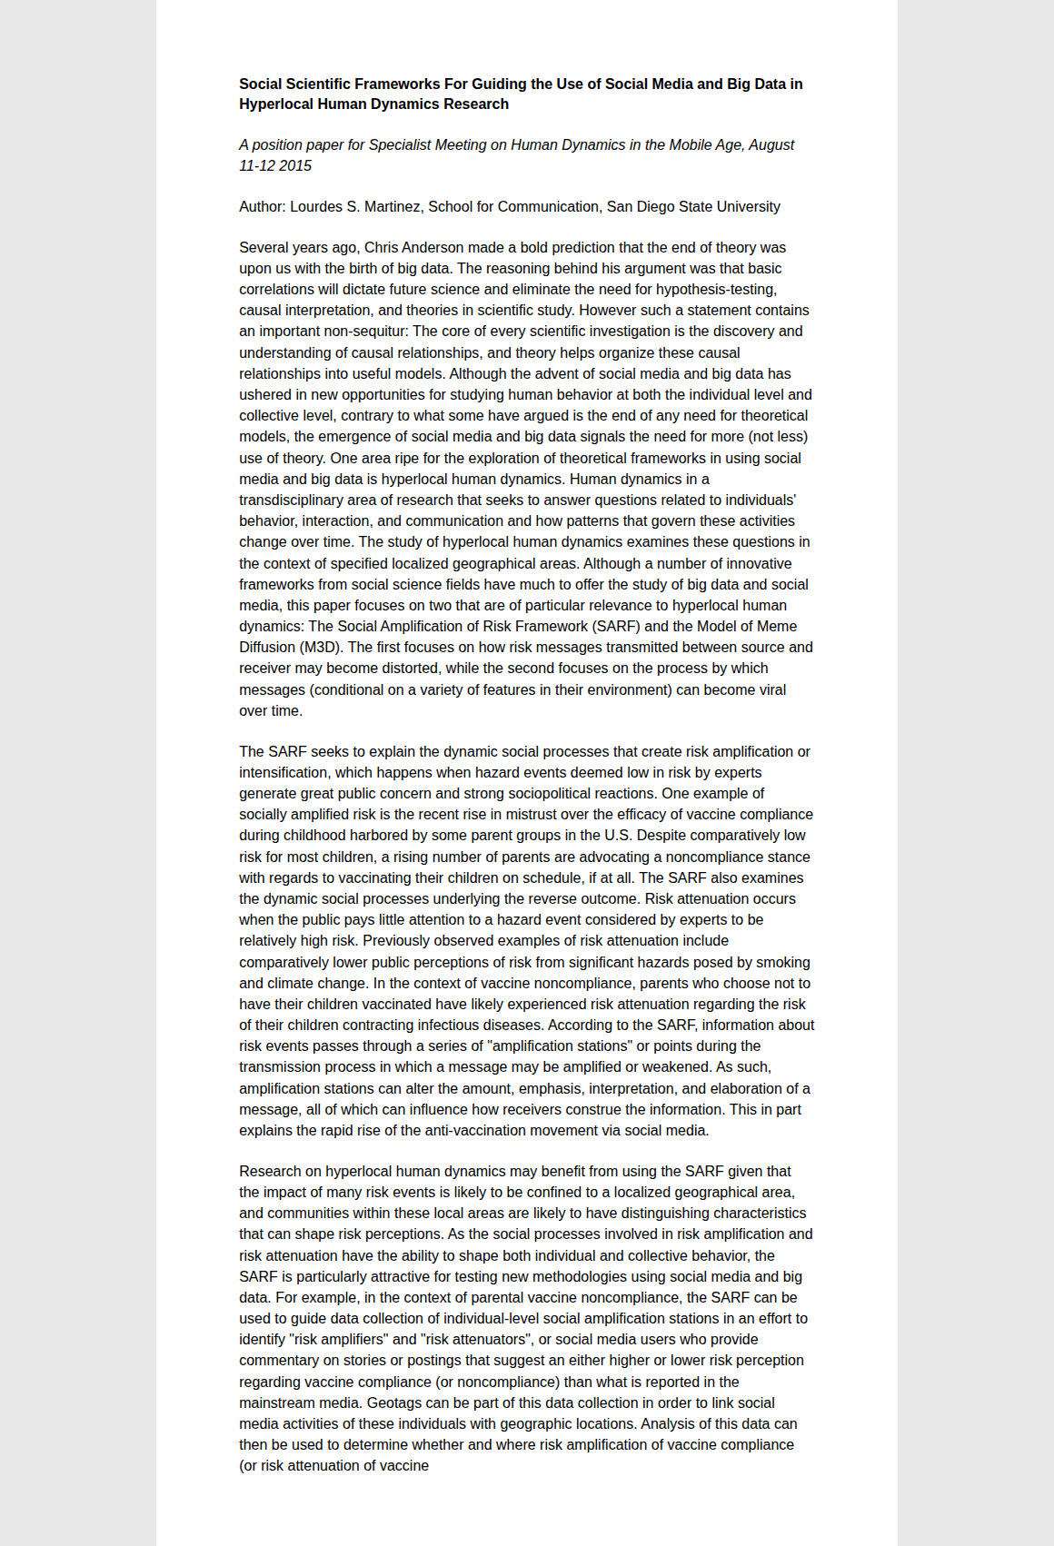Social Scientific Frameworks For Guiding the Use of Social Media and Big Data in Hyperlocal Human Dynamics Research
A position paper for Specialist Meeting on Human Dynamics in the Mobile Age, August 11-12 2015
Author: Lourdes S. Martinez, School for Communication, San Diego State University
Several years ago, Chris Anderson made a bold prediction that the end of theory was upon us with the birth of big data. The reasoning behind his argument was that basic correlations will dictate future science and eliminate the need for hypothesis-testing, causal interpretation, and theories in scientific study. However such a statement contains an important non-sequitur: The core of every scientific investigation is the discovery and understanding of causal relationships, and theory helps organize these causal relationships into useful models. Although the advent of social media and big data has ushered in new opportunities for studying human behavior at both the individual level and collective level, contrary to what some have argued is the end of any need for theoretical models, the emergence of social media and big data signals the need for more (not less) use of theory. One area ripe for the exploration of theoretical frameworks in using social media and big data is hyperlocal human dynamics. Human dynamics in a transdisciplinary area of research that seeks to answer questions related to individuals' behavior, interaction, and communication and how patterns that govern these activities change over time. The study of hyperlocal human dynamics examines these questions in the context of specified localized geographical areas. Although a number of innovative frameworks from social science fields have much to offer the study of big data and social media, this paper focuses on two that are of particular relevance to hyperlocal human dynamics: The Social Amplification of Risk Framework (SARF) and the Model of Meme Diffusion (M3D). The first focuses on how risk messages transmitted between source and receiver may become distorted, while the second focuses on the process by which messages (conditional on a variety of features in their environment) can become viral over time.
The SARF seeks to explain the dynamic social processes that create risk amplification or intensification, which happens when hazard events deemed low in risk by experts generate great public concern and strong sociopolitical reactions. One example of socially amplified risk is the recent rise in mistrust over the efficacy of vaccine compliance during childhood harbored by some parent groups in the U.S. Despite comparatively low risk for most children, a rising number of parents are advocating a noncompliance stance with regards to vaccinating their children on schedule, if at all. The SARF also examines the dynamic social processes underlying the reverse outcome. Risk attenuation occurs when the public pays little attention to a hazard event considered by experts to be relatively high risk. Previously observed examples of risk attenuation include comparatively lower public perceptions of risk from significant hazards posed by smoking and climate change. In the context of vaccine noncompliance, parents who choose not to have their children vaccinated have likely experienced risk attenuation regarding the risk of their children contracting infectious diseases. According to the SARF, information about risk events passes through a series of "amplification stations" or points during the transmission process in which a message may be amplified or weakened. As such, amplification stations can alter the amount, emphasis, interpretation, and elaboration of a message, all of which can influence how receivers construe the information. This in part explains the rapid rise of the anti-vaccination movement via social media.
Research on hyperlocal human dynamics may benefit from using the SARF given that the impact of many risk events is likely to be confined to a localized geographical area, and communities within these local areas are likely to have distinguishing characteristics that can shape risk perceptions. As the social processes involved in risk amplification and risk attenuation have the ability to shape both individual and collective behavior, the SARF is particularly attractive for testing new methodologies using social media and big data. For example, in the context of parental vaccine noncompliance, the SARF can be used to guide data collection of individual-level social amplification stations in an effort to identify "risk amplifiers" and "risk attenuators", or social media users who provide commentary on stories or postings that suggest an either higher or lower risk perception regarding vaccine compliance (or noncompliance) than what is reported in the mainstream media. Geotags can be part of this data collection in order to link social media activities of these individuals with geographic locations. Analysis of this data can then be used to determine whether and where risk amplification of vaccine compliance (or risk attenuation of vaccine